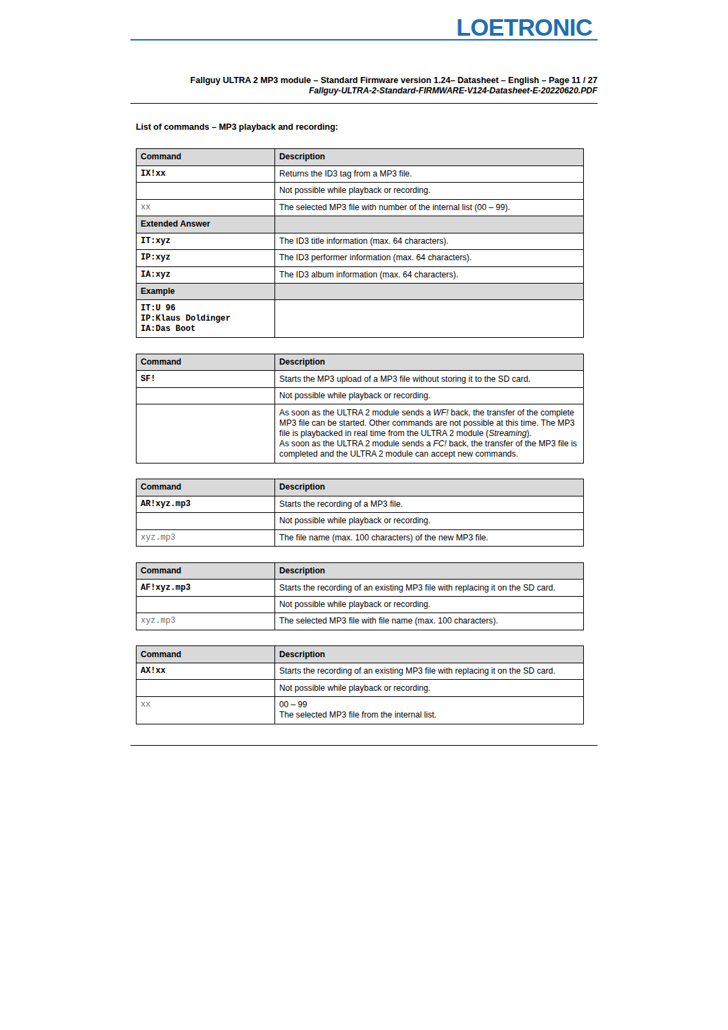LOETRONIC
Fallguy ULTRA 2 MP3 module – Standard Firmware version 1.24– Datasheet – English – Page 11 / 27
Fallguy-ULTRA-2-Standard-FIRMWARE-V124-Datasheet-E-20220620.PDF
List of commands – MP3 playback and recording:
| Command | Description |
| --- | --- |
| IX!xx | Returns the ID3 tag from a MP3 file. |
| | Not possible while playback or recording. |
| xx | The selected MP3 file with number of the internal list (00 – 99). |
| Extended Answer | |
| IT:xyz | The ID3 title information (max. 64 characters). |
| IP:xyz | The ID3 performer information (max. 64 characters). |
| IA:xyz | The ID3 album information (max. 64 characters). |
| Example | |
| IT:U 96 IP:Klaus Doldinger IA:Das Boot | |
| Command | Description |
| --- | --- |
| SF! | Starts the MP3 upload of a MP3 file without storing it to the SD card. |
| | Not possible while playback or recording. |
| | As soon as the ULTRA 2 module sends a WF! back, the transfer of the complete MP3 file can be started. Other commands are not possible at this time. The MP3 file is playbacked in real time from the ULTRA 2 module ( Streaming ). As soon as the ULTRA 2 module sends a FC! back, the transfer of the MP3 file is completed and the ULTRA 2 module can accept new commands. |
| Command | Description |
| --- | --- |
| AR!xyz.mp3 | Starts the recording of a MP3 file. |
| | Not possible while playback or recording. |
| xyz.mp3 | The file name (max. 100 characters) of the new MP3 file. |
| Command | Description |
| --- | --- |
| AF!xyz.mp3 | Starts the recording of an existing MP3 file with replacing it on the SD card. |
| | Not possible while playback or recording. |
| xyz.mp3 | The selected MP3 file with file name (max. 100 characters). |
| Command | Description |
| --- | --- |
| AX!xx | Starts the recording of an existing MP3 file with replacing it on the SD card. |
| | Not possible while playback or recording. |
| xx | 00 – 99 The selected MP3 file from the internal list. |